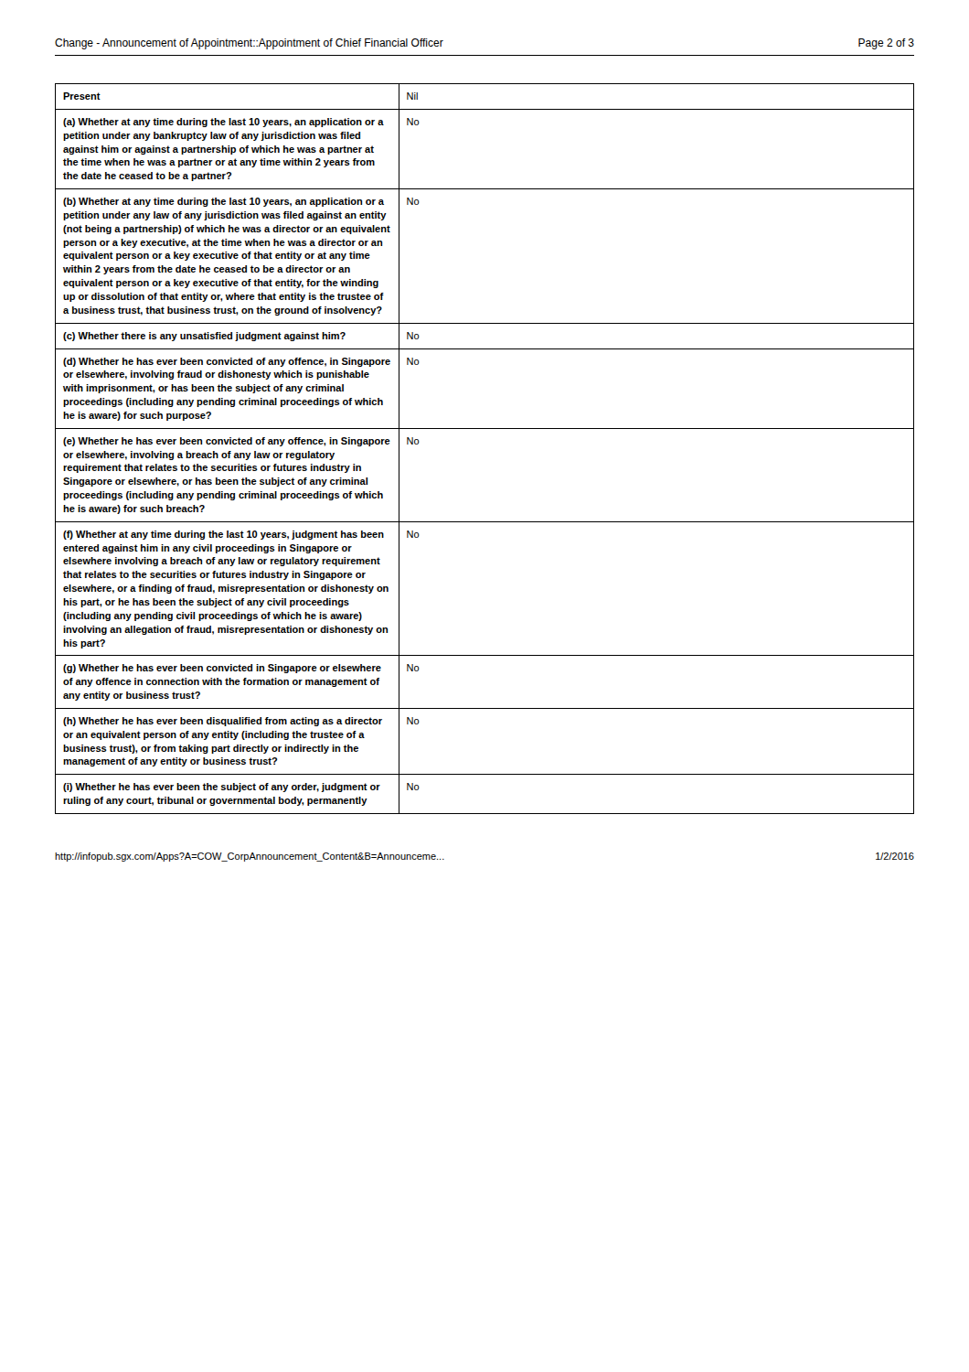Change - Announcement of Appointment::Appointment of Chief Financial Officer Page 2 of 3
| Present | Nil |
| (a) Whether at any time during the last 10 years, an application or a petition under any bankruptcy law of any jurisdiction was filed against him or against a partnership of which he was a partner at the time when he was a partner or at any time within 2 years from the date he ceased to be a partner? | No |
| (b) Whether at any time during the last 10 years, an application or a petition under any law of any jurisdiction was filed against an entity (not being a partnership) of which he was a director or an equivalent person or a key executive, at the time when he was a director or an equivalent person or a key executive of that entity or at any time within 2 years from the date he ceased to be a director or an equivalent person or a key executive of that entity, for the winding up or dissolution of that entity or, where that entity is the trustee of a business trust, that business trust, on the ground of insolvency? | No |
| (c) Whether there is any unsatisfied judgment against him? | No |
| (d) Whether he has ever been convicted of any offence, in Singapore or elsewhere, involving fraud or dishonesty which is punishable with imprisonment, or has been the subject of any criminal proceedings (including any pending criminal proceedings of which he is aware) for such purpose? | No |
| (e) Whether he has ever been convicted of any offence, in Singapore or elsewhere, involving a breach of any law or regulatory requirement that relates to the securities or futures industry in Singapore or elsewhere, or has been the subject of any criminal proceedings (including any pending criminal proceedings of which he is aware) for such breach? | No |
| (f) Whether at any time during the last 10 years, judgment has been entered against him in any civil proceedings in Singapore or elsewhere involving a breach of any law or regulatory requirement that relates to the securities or futures industry in Singapore or elsewhere, or a finding of fraud, misrepresentation or dishonesty on his part, or he has been the subject of any civil proceedings (including any pending civil proceedings of which he is aware) involving an allegation of fraud, misrepresentation or dishonesty on his part? | No |
| (g) Whether he has ever been convicted in Singapore or elsewhere of any offence in connection with the formation or management of any entity or business trust? | No |
| (h) Whether he has ever been disqualified from acting as a director or an equivalent person of any entity (including the trustee of a business trust), or from taking part directly or indirectly in the management of any entity or business trust? | No |
| (i) Whether he has ever been the subject of any order, judgment or ruling of any court, tribunal or governmental body, permanently | No |
http://infopub.sgx.com/Apps?A=COW_CorpAnnouncement_Content&B=Announceme... 1/2/2016